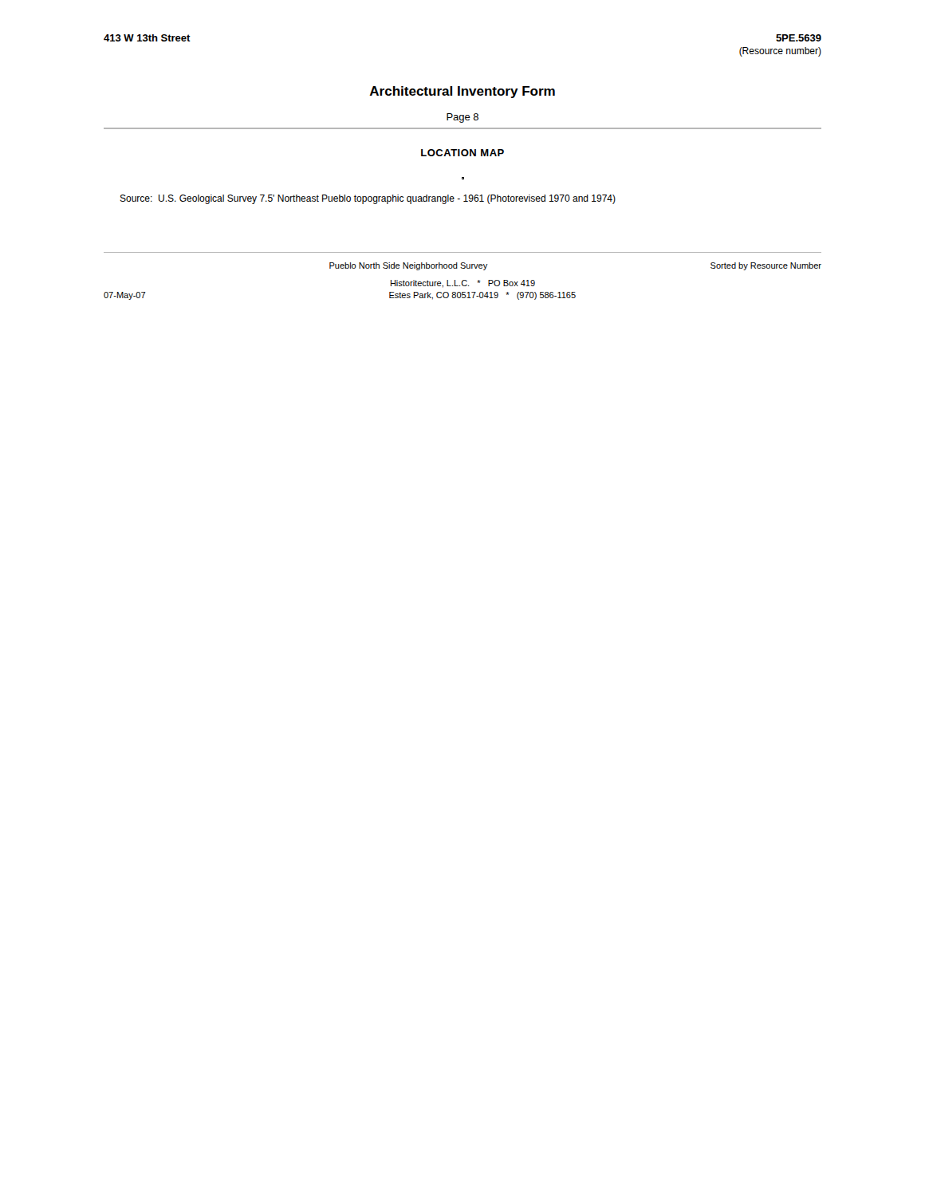413 W 13th Street
5PE.5639
(Resource number)
Architectural Inventory Form
Page 8
LOCATION MAP
Source: U.S. Geological Survey 7.5' Northeast Pueblo topographic quadrangle - 1961 (Photorevised 1970 and 1974)
Pueblo North Side Neighborhood Survey
Sorted by Resource Number
Historitecture, L.L.C. * PO Box 419
07-May-07
Estes Park, CO 80517-0419 * (970) 586-1165